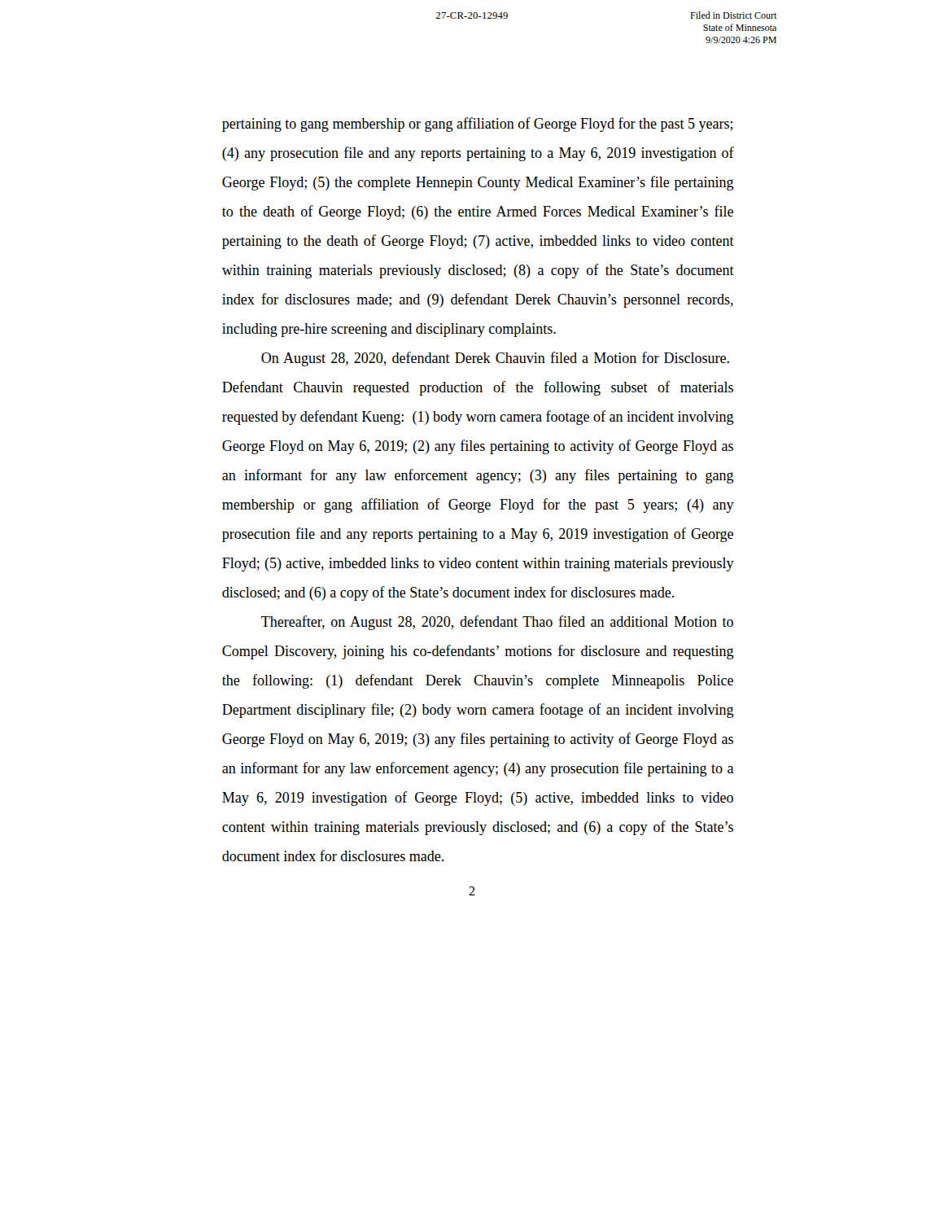27-CR-20-12949
Filed in District Court
State of Minnesota
9/9/2020 4:26 PM
pertaining to gang membership or gang affiliation of George Floyd for the past 5 years; (4) any prosecution file and any reports pertaining to a May 6, 2019 investigation of George Floyd; (5) the complete Hennepin County Medical Examiner’s file pertaining to the death of George Floyd; (6) the entire Armed Forces Medical Examiner’s file pertaining to the death of George Floyd; (7) active, imbedded links to video content within training materials previously disclosed; (8) a copy of the State’s document index for disclosures made; and (9) defendant Derek Chauvin’s personnel records, including pre-hire screening and disciplinary complaints.
On August 28, 2020, defendant Derek Chauvin filed a Motion for Disclosure. Defendant Chauvin requested production of the following subset of materials requested by defendant Kueng: (1) body worn camera footage of an incident involving George Floyd on May 6, 2019; (2) any files pertaining to activity of George Floyd as an informant for any law enforcement agency; (3) any files pertaining to gang membership or gang affiliation of George Floyd for the past 5 years; (4) any prosecution file and any reports pertaining to a May 6, 2019 investigation of George Floyd; (5) active, imbedded links to video content within training materials previously disclosed; and (6) a copy of the State’s document index for disclosures made.
Thereafter, on August 28, 2020, defendant Thao filed an additional Motion to Compel Discovery, joining his co-defendants’ motions for disclosure and requesting the following: (1) defendant Derek Chauvin’s complete Minneapolis Police Department disciplinary file; (2) body worn camera footage of an incident involving George Floyd on May 6, 2019; (3) any files pertaining to activity of George Floyd as an informant for any law enforcement agency; (4) any prosecution file pertaining to a May 6, 2019 investigation of George Floyd; (5) active, imbedded links to video content within training materials previously disclosed; and (6) a copy of the State’s document index for disclosures made.
2